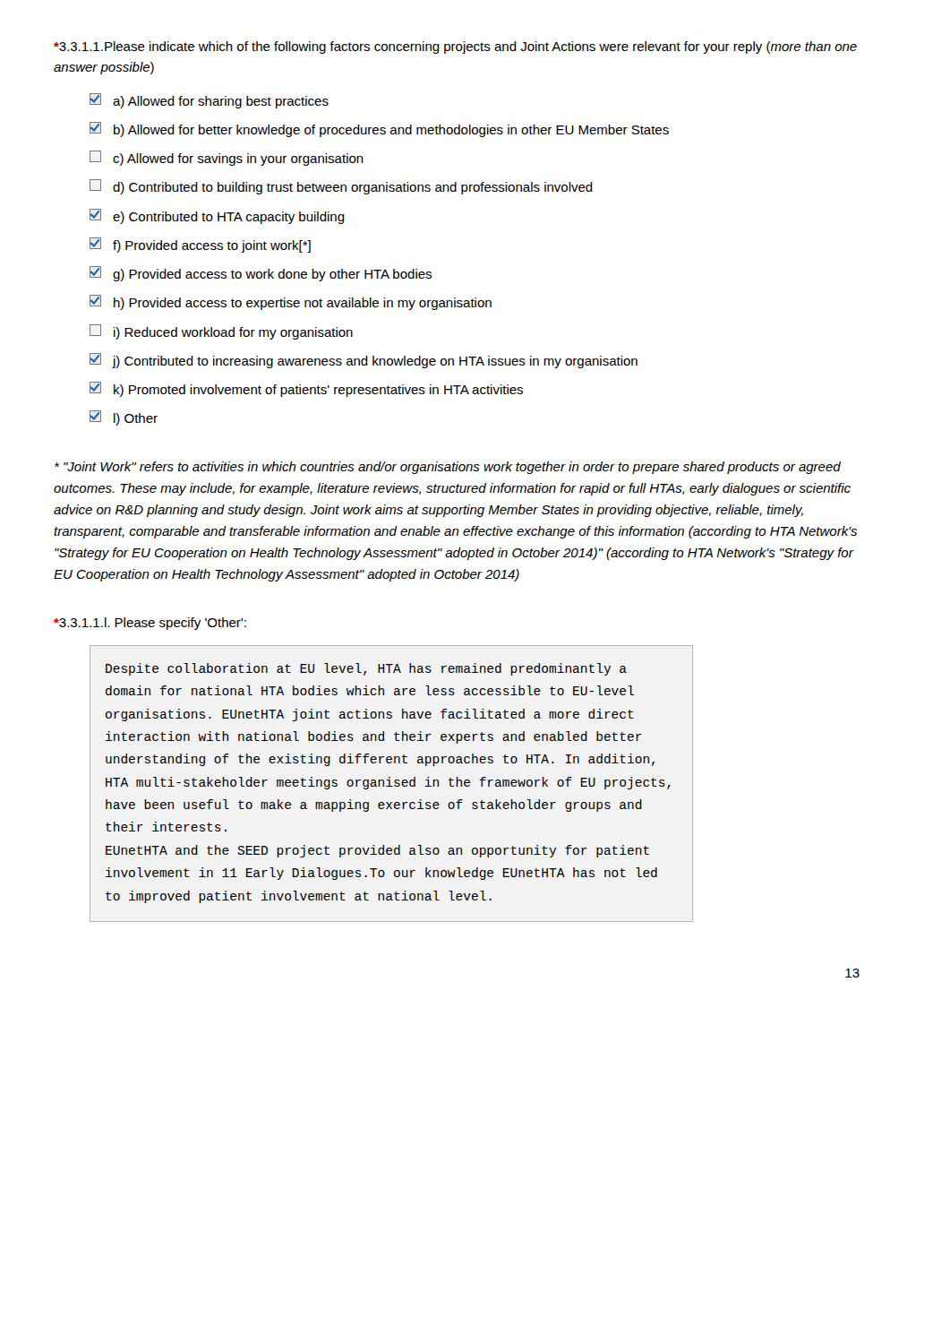*3.3.1.1.Please indicate which of the following factors concerning projects and Joint Actions were relevant for your reply (more than one answer possible)
a) Allowed for sharing best practices
b) Allowed for better knowledge of procedures and methodologies in other EU Member States
c) Allowed for savings in your organisation
d) Contributed to building trust between organisations and professionals involved
e) Contributed to HTA capacity building
f) Provided access to joint work[*]
g) Provided access to work done by other HTA bodies
h) Provided access to expertise not available in my organisation
i) Reduced workload for my organisation
j) Contributed to increasing awareness and knowledge on HTA issues in my organisation
k) Promoted involvement of patients' representatives in HTA activities
l) Other
* "Joint Work" refers to activities in which countries and/or organisations work together in order to prepare shared products or agreed outcomes. These may include, for example, literature reviews, structured information for rapid or full HTAs, early dialogues or scientific advice on R&D planning and study design. Joint work aims at supporting Member States in providing objective, reliable, timely, transparent, comparable and transferable information and enable an effective exchange of this information (according to HTA Network's "Strategy for EU Cooperation on Health Technology Assessment" adopted in October 2014)" (according to HTA Network's "Strategy for EU Cooperation on Health Technology Assessment" adopted in October 2014)
*3.3.1.1.l. Please specify 'Other':
Despite collaboration at EU level, HTA has remained predominantly a domain for national HTA bodies which are less accessible to EU-level organisations. EUnetHTA joint actions have facilitated a more direct interaction with national bodies and their experts and enabled better understanding of the existing different approaches to HTA. In addition, HTA multi-stakeholder meetings organised in the framework of EU projects, have been useful to make a mapping exercise of stakeholder groups and their interests.
EUnetHTA and the SEED project provided also an opportunity for patient involvement in 11 Early Dialogues.To our knowledge EUnetHTA has not led to improved patient involvement at national level.
13